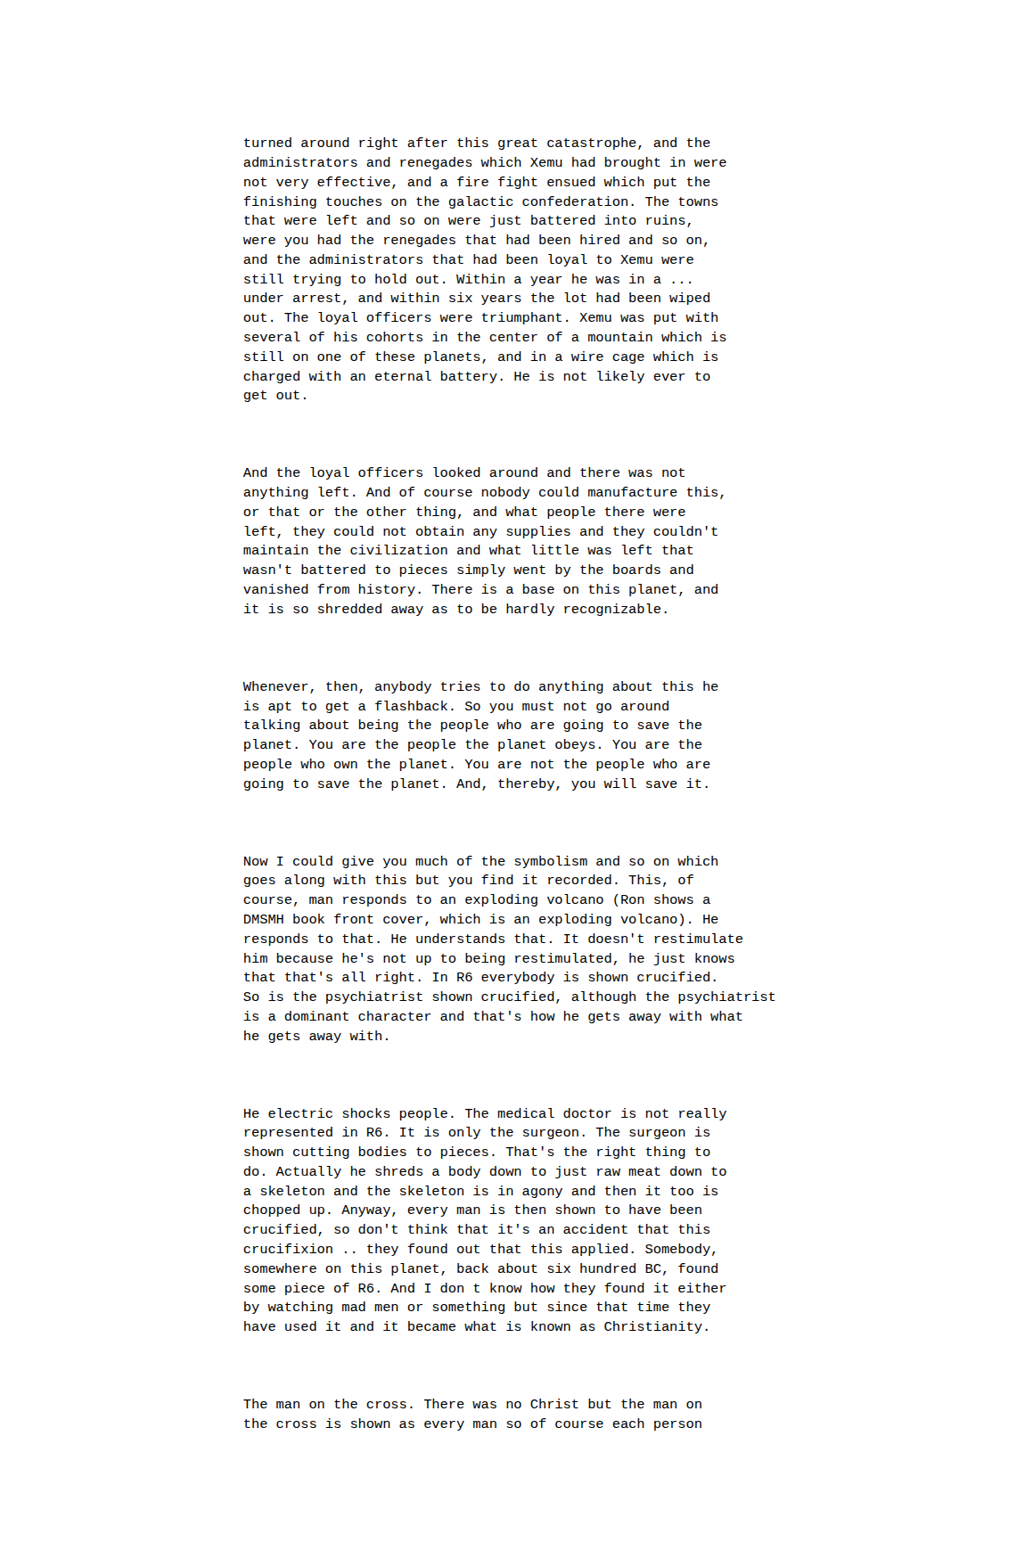turned around right after this great catastrophe, and the administrators and renegades which Xemu had brought in were not very effective, and a fire fight ensued which put the finishing touches on the galactic confederation. The towns that were left and so on were just battered into ruins, were you had the renegades that had been hired and so on, and the administrators that had been loyal to Xemu were still trying to hold out. Within a year he was in a ... under arrest, and within six years the lot had been wiped out. The loyal officers were triumphant. Xemu was put with several of his cohorts in the center of a mountain which is still on one of these planets, and in a wire cage which is charged with an eternal battery. He is not likely ever to get out.
And the loyal officers looked around and there was not anything left. And of course nobody could manufacture this, or that or the other thing, and what people there were left, they could not obtain any supplies and they couldn't maintain the civilization and what little was left that wasn't battered to pieces simply went by the boards and vanished from history. There is a base on this planet, and it is so shredded away as to be hardly recognizable.
Whenever, then, anybody tries to do anything about this he is apt to get a flashback. So you must not go around talking about being the people who are going to save the planet. You are the people the planet obeys. You are the people who own the planet. You are not the people who are going to save the planet. And, thereby, you will save it.
Now I could give you much of the symbolism and so on which goes along with this but you find it recorded. This, of course, man responds to an exploding volcano (Ron shows a DMSMH book front cover, which is an exploding volcano). He responds to that. He understands that. It doesn't restimulate him because he's not up to being restimulated, he just knows that that's all right. In R6 everybody is shown crucified. So is the psychiatrist shown crucified, although the psychiatrist is a dominant character and that's how he gets away with what he gets away with.
He electric shocks people. The medical doctor is not really represented in R6. It is only the surgeon. The surgeon is shown cutting bodies to pieces. That's the right thing to do. Actually he shreds a body down to just raw meat down to a skeleton and the skeleton is in agony and then it too is chopped up. Anyway, every man is then shown to have been crucified, so don't think that it's an accident that this crucifixion .. they found out that this applied. Somebody, somewhere on this planet, back about six hundred BC, found some piece of R6. And I don t know how they found it either by watching mad men or something but since that time they have used it and it became what is known as Christianity.
The man on the cross. There was no Christ but the man on the cross is shown as every man so of course each person